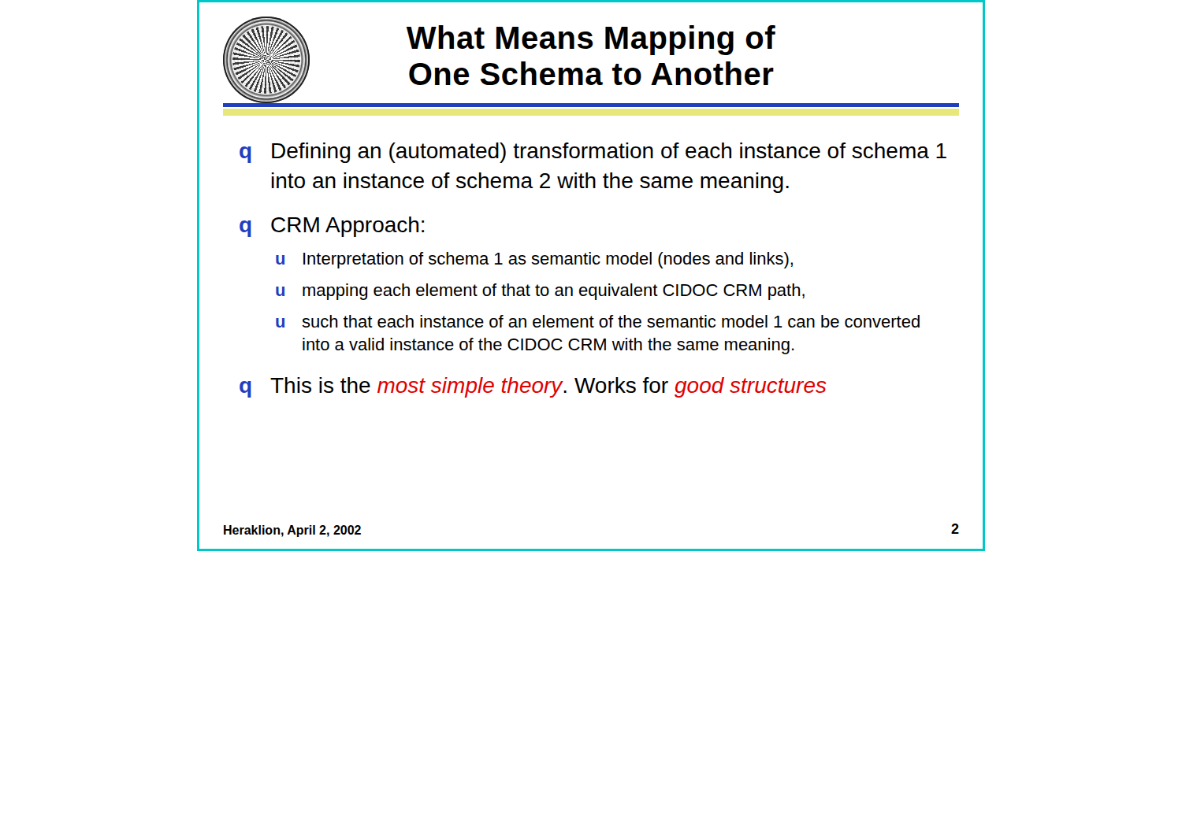What Means Mapping of
One Schema to Another
Defining an (automated) transformation of each instance of schema 1 into an instance of schema 2 with the same meaning.
CRM Approach:
Interpretation of schema 1 as semantic model (nodes and links),
mapping each element of that to an equivalent CIDOC CRM path,
such that each instance of an element of the semantic model 1 can be converted into a valid instance of the CIDOC CRM with the same meaning.
This is the most simple theory. Works for good structures
Heraklion, April 2, 2002 2